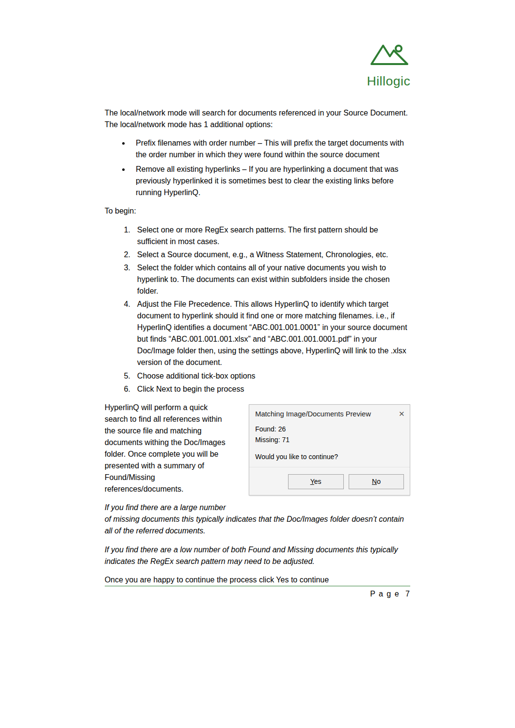Hillogic
The local/network mode will search for documents referenced in your Source Document. The local/network mode has 1 additional options:
Prefix filenames with order number – This will prefix the target documents with the order number in which they were found within the source document
Remove all existing hyperlinks – If you are hyperlinking a document that was previously hyperlinked it is sometimes best to clear the existing links before running HyperlinQ.
To begin:
Select one or more RegEx search patterns. The first pattern should be sufficient in most cases.
Select a Source document, e.g., a Witness Statement, Chronologies, etc.
Select the folder which contains all of your native documents you wish to hyperlink to. The documents can exist within subfolders inside the chosen folder.
Adjust the File Precedence. This allows HyperlinQ to identify which target document to hyperlink should it find one or more matching filenames. i.e., if HyperlinQ identifies a document “ABC.001.001.0001” in your source document but finds “ABC.001.001.001.xlsx” and “ABC.001.001.0001.pdf” in your Doc/Image folder then, using the settings above, HyperlinQ will link to the .xlsx version of the document.
Choose additional tick-box options
Click Next to begin the process
Matching Image/Documents Preview ✕
Found: 26
Missing: 71
Would you like to continue?
Yes
No
HyperlinQ will perform a quick search to find all references within the source file and matching documents withing the Doc/Images folder. Once complete you will be presented with a summary of Found/Missing references/documents.
If you find there are a large number of missing documents this typically indicates that the Doc/Images folder doesn’t contain all of the referred documents.
If you find there are a low number of both Found and Missing documents this typically indicates the RegEx search pattern may need to be adjusted.
Once you are happy to continue the process click Yes to continue
P a g e 7